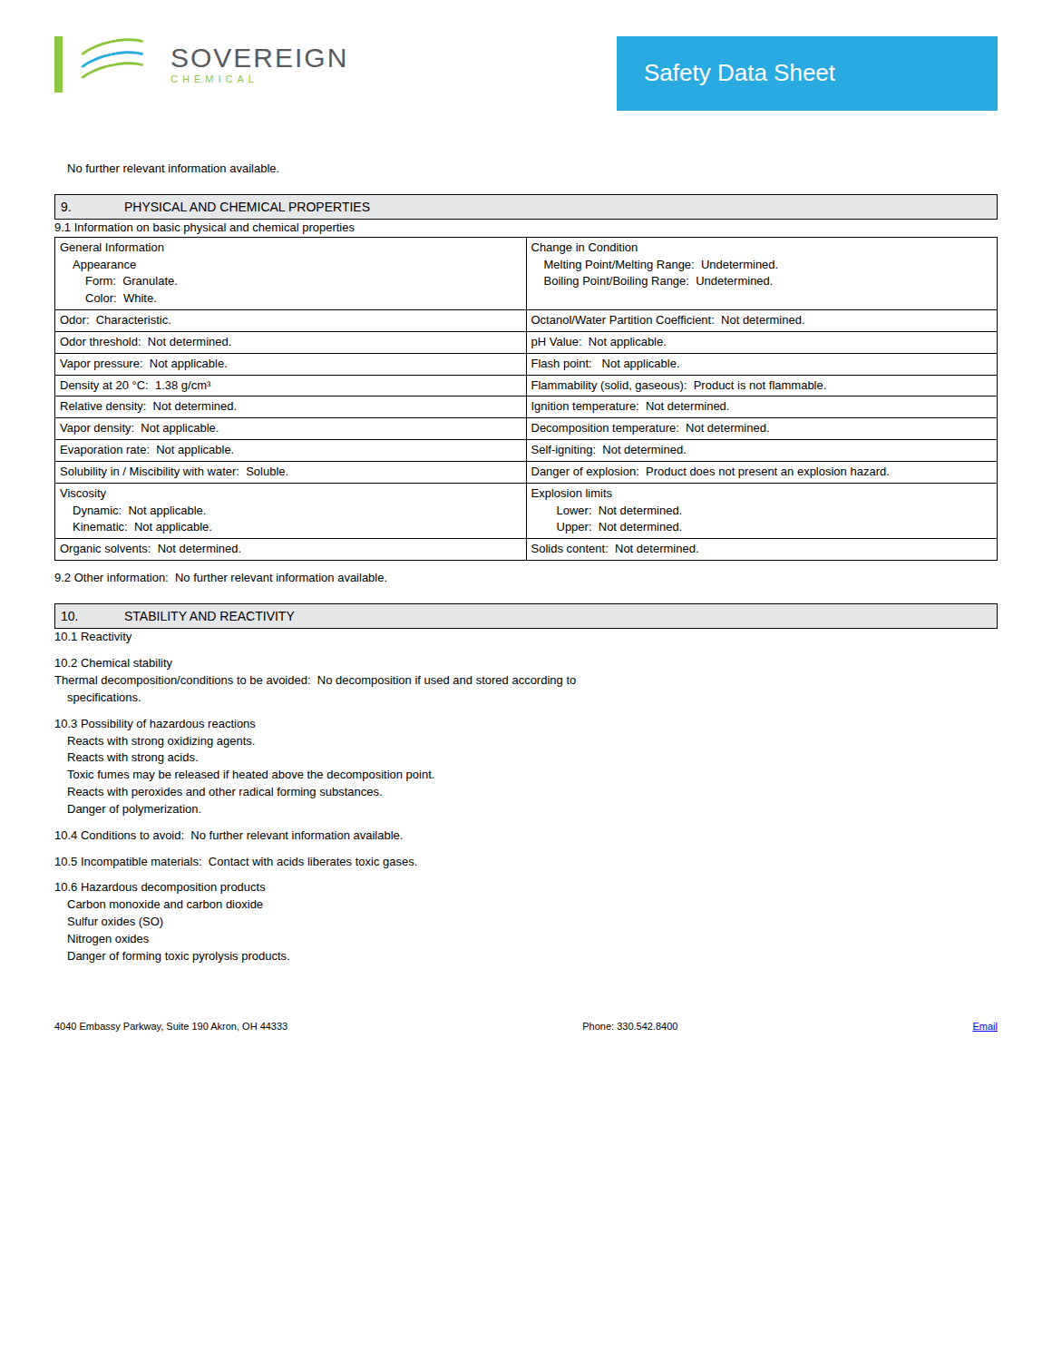SOVEREIGN
CHEMICAL
Safety Data Sheet
No further relevant information available.
9. PHYSICAL AND CHEMICAL PROPERTIES
9.1 Information on basic physical and chemical properties
| General Information Appearance Form: Granulate. Color: White. | Change in Condition Melting Point/Melting Range: Undetermined. Boiling Point/Boiling Range: Undetermined. |
| Odor: Characteristic. | Octanol/Water Partition Coefficient: Not determined. |
| Odor threshold: Not determined. | pH Value: Not applicable. |
| Vapor pressure: Not applicable. | Flash point: Not applicable. |
| Density at 20 °C: 1.38 g/cm³ | Flammability (solid, gaseous): Product is not flammable. |
| Relative density: Not determined. | Ignition temperature: Not determined. |
| Vapor density: Not applicable. | Decomposition temperature: Not determined. |
| Evaporation rate: Not applicable. | Self-igniting: Not determined. |
| Solubility in / Miscibility with water: Soluble. | Danger of explosion: Product does not present an explosion hazard. |
| Viscosity Dynamic: Not applicable. Kinematic: Not applicable. | Explosion limits Lower: Not determined. Upper: Not determined. |
| Organic solvents: Not determined. | Solids content: Not determined. |
9.2 Other information: No further relevant information available.
10. STABILITY AND REACTIVITY
10.1 Reactivity
10.2 Chemical stability
Thermal decomposition/conditions to be avoided: No decomposition if used and stored according to
specifications.
10.3 Possibility of hazardous reactions
Reacts with strong oxidizing agents.
Reacts with strong acids.
Toxic fumes may be released if heated above the decomposition point.
Reacts with peroxides and other radical forming substances.
Danger of polymerization.
10.4 Conditions to avoid: No further relevant information available.
10.5 Incompatible materials: Contact with acids liberates toxic gases.
10.6 Hazardous decomposition products
Carbon monoxide and carbon dioxide
Sulfur oxides (SO)
Nitrogen oxides
Danger of forming toxic pyrolysis products.
4040 Embassy Parkway, Suite 190 Akron, OH 44333 Phone: 330.542.8400 Email